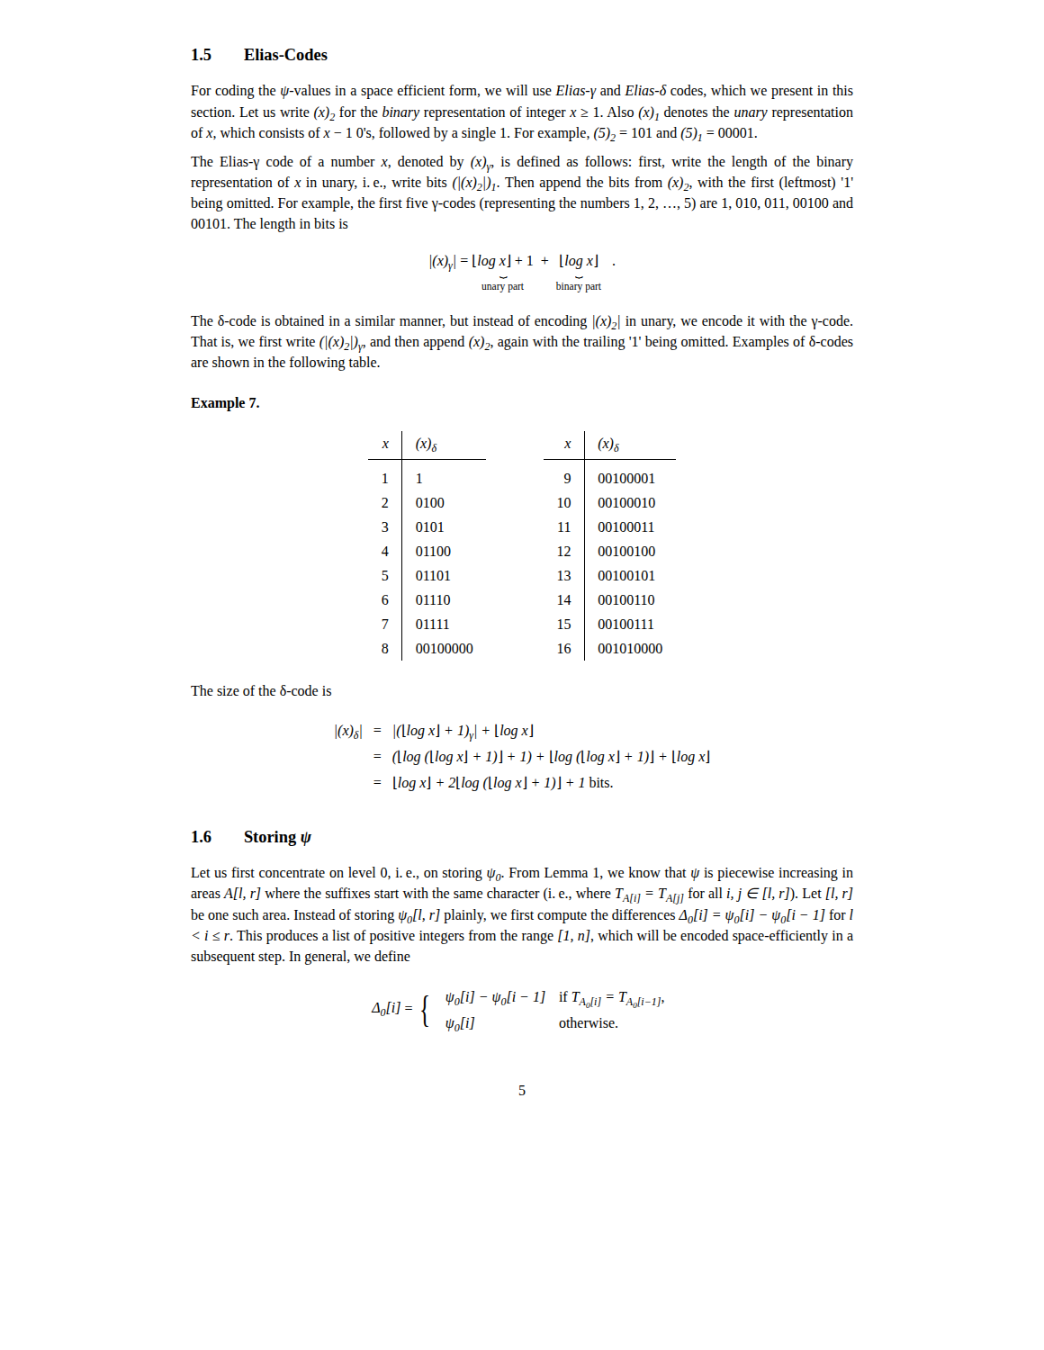1.5 Elias-Codes
For coding the ψ-values in a space efficient form, we will use Elias-γ and Elias-δ codes, which we present in this section. Let us write (x)2 for the binary representation of integer x ≥ 1. Also (x)1 denotes the unary representation of x, which consists of x − 1 0's, followed by a single 1. For example, (5)2 = 101 and (5)1 = 00001.
The Elias-γ code of a number x, denoted by (x)γ, is defined as follows: first, write the length of the binary representation of x in unary, i. e., write bits (|(x)2|)1. Then append the bits from (x)2, with the first (leftmost) '1' being omitted. For example, the first five γ-codes (representing the numbers 1, 2, …, 5) are 1, 010, 011, 00100 and 00101. The length in bits is
|(x)γ| = ⌊log x⌋ + 1 ⏟ unary part + ⌊log x⌋ ⏟ binary part .
The δ-code is obtained in a similar manner, but instead of encoding |(x)2| in unary, we encode it with the γ-code. That is, we first write (|(x)2|)γ, and then append (x)2, again with the trailing '1' being omitted. Examples of δ-codes are shown in the following table.
Example 7.
| x | (x) δ | | x | (x) δ |
| 1 | 1 | | 9 | 00100001 |
| 2 | 0100 | | 10 | 00100010 |
| 3 | 0101 | | 11 | 00100011 |
| 4 | 01100 | | 12 | 00100100 |
| 5 | 01101 | | 13 | 00100101 |
| 6 | 01110 | | 14 | 00100110 |
| 7 | 01111 | | 15 | 00100111 |
| 8 | 00100000 | | 16 | 001010000 |
The size of the δ-code is
| /(x) δ / | = | /( ⌊ log x ⌋ + 1) γ / + ⌊ log x ⌋ |
| | = | ( ⌊ log ( ⌊ log x ⌋ + 1) ⌋ + 1) + ⌊ log ( ⌊ log x ⌋ + 1) ⌋ + ⌊ log x ⌋ |
| | = | ⌊ log x ⌋ + 2 ⌊ log ( ⌊ log x ⌋ + 1) ⌋ + 1 bits. |
1.6 Storing ψ
Let us first concentrate on level 0, i. e., on storing ψ0. From Lemma 1, we know that ψ is piecewise increasing in areas A[l, r] where the suffixes start with the same character (i. e., where TA[i] = TA[j] for all i, j ∈ [l, r]). Let [l, r] be one such area. Instead of storing ψ0[l, r] plainly, we first compute the differences Δ0[i] = ψ0[i] − ψ0[i − 1] for l < i ≤ r. This produces a list of positive integers from the range [1, n], which will be encoded space-efficiently in a subsequent step. In general, we define
Δ0[i] = {
| ψ 0 [i] − ψ 0 [i − 1] | if T A 0 [i] = T A 0 [i−1] , |
| ψ 0 [i] | otherwise. |
5